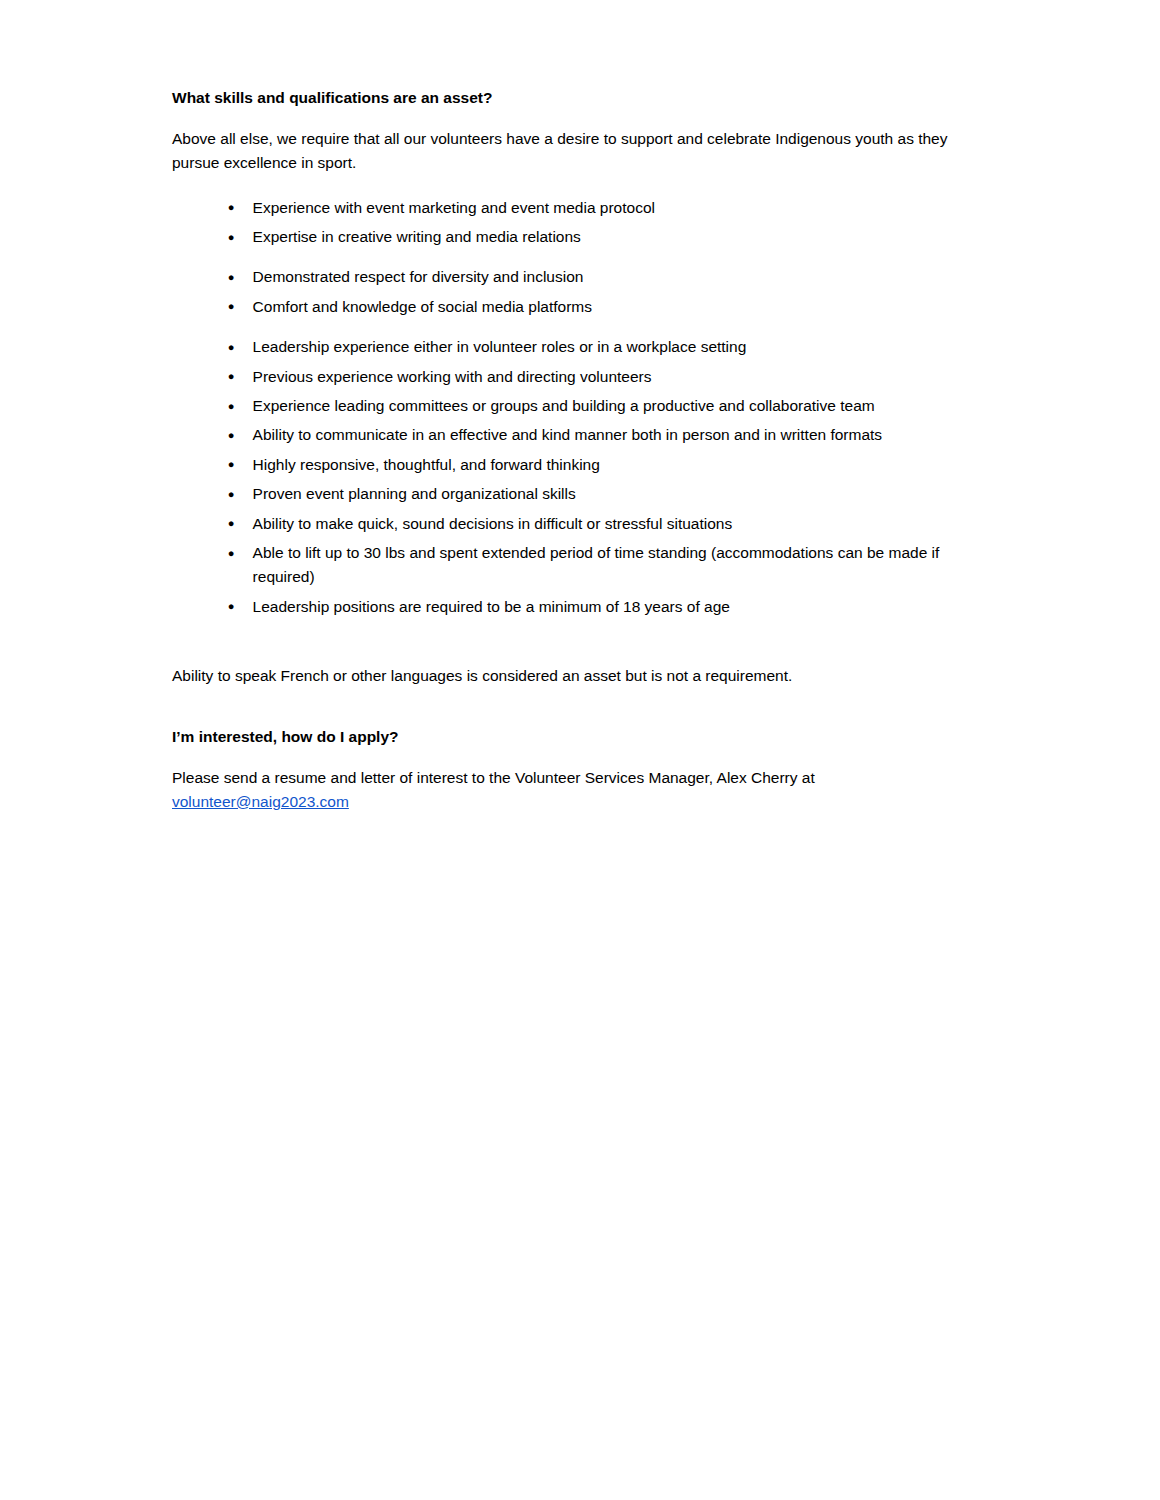What skills and qualifications are an asset?
Above all else, we require that all our volunteers have a desire to support and celebrate Indigenous youth as they pursue excellence in sport.
Experience with event marketing and event media protocol
Expertise in creative writing and media relations
Demonstrated respect for diversity and inclusion
Comfort and knowledge of social media platforms
Leadership experience either in volunteer roles or in a workplace setting
Previous experience working with and directing volunteers
Experience leading committees or groups and building a productive and collaborative team
Ability to communicate in an effective and kind manner both in person and in written formats
Highly responsive, thoughtful, and forward thinking
Proven event planning and organizational skills
Ability to make quick, sound decisions in difficult or stressful situations
Able to lift up to 30 lbs and spent extended period of time standing (accommodations can be made if required)
Leadership positions are required to be a minimum of 18 years of age
Ability to speak French or other languages is considered an asset but is not a requirement.
I’m interested, how do I apply?
Please send a resume and letter of interest to the Volunteer Services Manager, Alex Cherry at volunteer@naig2023.com